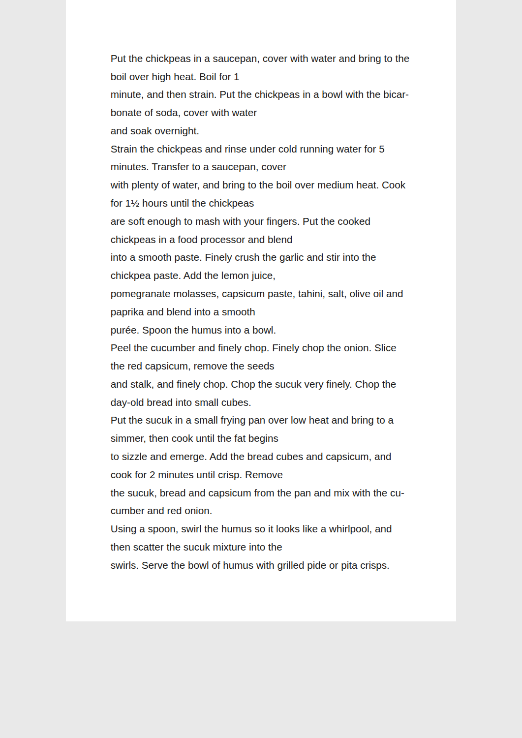Put the chickpeas in a saucepan, cover with water and bring to the boil over high heat. Boil for 1
minute, and then strain. Put the chickpeas in a bowl with the bicar­bonate of soda, cover with water
and soak overnight.
Strain the chickpeas and rinse under cold running water for 5 minutes. Transfer to a saucepan, cover
with plenty of water, and bring to the boil over medium heat. Cook for 1½ hours until the chickpeas
are soft enough to mash with your fingers. Put the cooked chickpeas in a food processor and blend
into a smooth paste. Finely crush the garlic and stir into the chickpea paste. Add the lemon juice,
pomegranate molasses, capsicum paste, tahini, salt, olive oil and paprika and blend into a smooth
purée. Spoon the humus into a bowl.
Peel the cucumber and finely chop. Finely chop the onion. Slice the red capsicum, remove the seeds
and stalk, and finely chop. Chop the sucuk very finely. Chop the day-old bread into small cubes.
Put the sucuk in a small frying pan over low heat and bring to a sim­mer, then cook until the fat begins
to sizzle and emerge. Add the bread cubes and capsicum, and cook for 2 minutes until crisp. Remove
the sucuk, bread and capsicum from the pan and mix with the cu­cumber and red onion.
Using a spoon, swirl the humus so it looks like a whirlpool, and then scatter the sucuk mixture into the
swirls. Serve the bowl of humus with grilled pide or pita crisps.